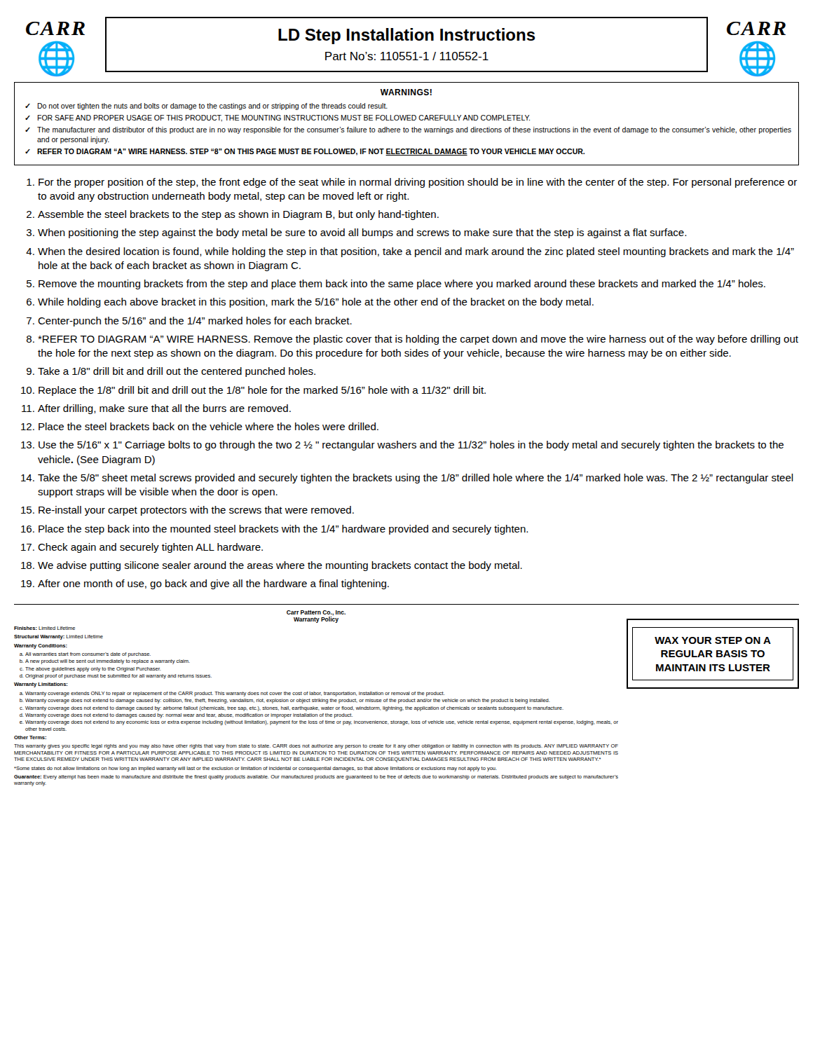CARR
🌐
LD Step Installation Instructions
Part No’s: 110551-1 / 110552-1
CARR
🌐
WARNINGS!
Do not over tighten the nuts and bolts or damage to the castings and or stripping of the threads could result.
For safe and proper usage of this product, the mounting instructions must be followed carefully and completely.
The manufacturer and distributor of this product are in no way responsible for the consumer’s failure to adhere to the warnings and directions of these instructions in the event of damage to the consumer’s vehicle, other properties and or personal injury.
Refer to diagram “A” wire harness. Step “8” on this page must be followed, if not electrical damage to your vehicle may occur.
For the proper position of the step, the front edge of the seat while in normal driving position should be in line with the center of the step. For personal preference or to avoid any obstruction underneath body metal, step can be moved left or right.
Assemble the steel brackets to the step as shown in Diagram B, but only hand-tighten.
When positioning the step against the body metal be sure to avoid all bumps and screws to make sure that the step is against a flat surface.
When the desired location is found, while holding the step in that position, take a pencil and mark around the zinc plated steel mounting brackets and mark the 1/4” hole at the back of each bracket as shown in Diagram C.
Remove the mounting brackets from the step and place them back into the same place where you marked around these brackets and marked the 1/4” holes.
While holding each above bracket in this position, mark the 5/16” hole at the other end of the bracket on the body metal.
Center-punch the 5/16” and the 1/4” marked holes for each bracket.
*REFER TO DIAGRAM “A” WIRE HARNESS. Remove the plastic cover that is holding the carpet down and move the wire harness out of the way before drilling out the hole for the next step as shown on the diagram. Do this procedure for both sides of your vehicle, because the wire harness may be on either side.
Take a 1/8" drill bit and drill out the centered punched holes.
Replace the 1/8" drill bit and drill out the 1/8" hole for the marked 5/16” hole with a 11/32" drill bit.
After drilling, make sure that all the burrs are removed.
Place the steel brackets back on the vehicle where the holes were drilled.
Use the 5/16" x 1" Carriage bolts to go through the two 2 ½ " rectangular washers and the 11/32” holes in the body metal and securely tighten the brackets to the vehicle. (See Diagram D)
Take the 5/8" sheet metal screws provided and securely tighten the brackets using the 1/8” drilled hole where the 1/4” marked hole was. The 2 ½” rectangular steel support straps will be visible when the door is open.
Re-install your carpet protectors with the screws that were removed.
Place the step back into the mounted steel brackets with the 1/4” hardware provided and securely tighten.
Check again and securely tighten ALL hardware.
We advise putting silicone sealer around the areas where the mounting brackets contact the body metal.
After one month of use, go back and give all the hardware a final tightening.
Carr Pattern Co., Inc.
Warranty Policy
Finishes: Limited Lifetime
Structural Warranty: Limited Lifetime
Warranty Conditions:
All warranties start from consumer’s date of purchase.
A new product will be sent out immediately to replace a warranty claim.
The above guidelines apply only to the Original Purchaser.
Original proof of purchase must be submitted for all warranty and returns issues.
Warranty Limitations:
Warranty coverage extends ONLY to repair or replacement of the CARR product. This warranty does not cover the cost of labor, transportation, installation or removal of the product.
Warranty coverage does not extend to damage caused by: collision, fire, theft, freezing, vandalism, riot, explosion or object striking the product, or misuse of the product and/or the vehicle on which the product is being installed.
Warranty coverage does not extend to damage caused by: airborne fallout (chemicals, tree sap, etc.), stones, hail, earthquake, water or flood, windstorm, lightning, the application of chemicals or sealants subsequent to manufacture.
Warranty coverage does not extend to damages caused by: normal wear and tear, abuse, modification or improper installation of the product.
Warranty coverage does not extend to any economic loss or extra expense including (without limitation), payment for the loss of time or pay, inconvenience, storage, loss of vehicle use, vehicle rental expense, equipment rental expense, lodging, meals, or other travel costs.
Other Terms:
This warranty gives you specific legal rights and you may also have other rights that vary from state to state. CARR does not authorize any person to create for it any other obligation or liability in connection with its products. Any implied warranty of merchantability or fitness for a particular purpose applicable to this product is limited in duration to the duration of this written warranty. Performance of repairs and needed adjustments is the exculsive remedy under this written warranty or any implied warranty. CARR shall not be liable for incidental or consequential damages resulting from breach of this written warranty.*
*Some states do not allow limitations on how long an implied warranty will last or the exclusion or limitation of incidental or consequential damages, so that above limitations or exclusions may not apply to you.
Guarantee: Every attempt has been made to manufacture and distribute the finest quality products available. Our manufactured products are guaranteed to be free of defects due to workmanship or materials. Distributed products are subject to manufacturer’s warranty only.
WAX YOUR STEP ON A REGULAR BASIS TO MAINTAIN ITS LUSTER